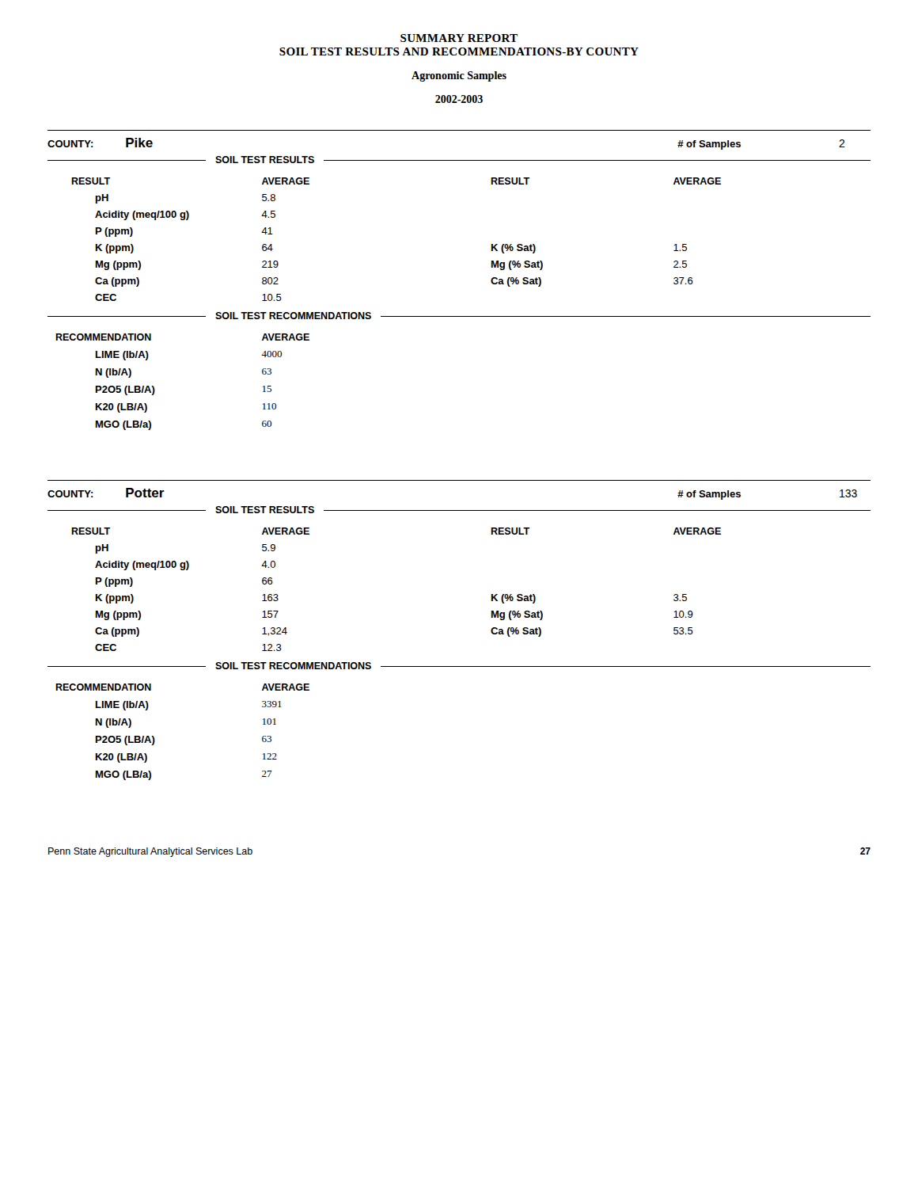SUMMARY REPORT
SOIL TEST RESULTS AND RECOMMENDATIONS-BY COUNTY
Agronomic Samples
2002-2003
COUNTY: Pike
# of Samples 2
SOIL TEST RESULTS
| RESULT | AVERAGE | RESULT | AVERAGE |
| --- | --- | --- | --- |
| pH | 5.8 | | |
| Acidity (meq/100 g) | 4.5 | | |
| P (ppm) | 41 | | |
| K (ppm) | 64 | K (% Sat) | 1.5 |
| Mg (ppm) | 219 | Mg (% Sat) | 2.5 |
| Ca (ppm) | 802 | Ca (% Sat) | 37.6 |
| CEC | 10.5 | | |
SOIL TEST RECOMMENDATIONS
| RECOMMENDATION | AVERAGE | | |
| --- | --- | --- | --- |
| LIME (lb/A) | 4000 | | |
| N (lb/A) | 63 | | |
| P2O5 (LB/A) | 15 | | |
| K20 (LB/A) | 110 | | |
| MGO (LB/a) | 60 | | |
COUNTY: Potter
# of Samples 133
SOIL TEST RESULTS
| RESULT | AVERAGE | RESULT | AVERAGE |
| --- | --- | --- | --- |
| pH | 5.9 | | |
| Acidity (meq/100 g) | 4.0 | | |
| P (ppm) | 66 | | |
| K (ppm) | 163 | K (% Sat) | 3.5 |
| Mg (ppm) | 157 | Mg (% Sat) | 10.9 |
| Ca (ppm) | 1,324 | Ca (% Sat) | 53.5 |
| CEC | 12.3 | | |
SOIL TEST RECOMMENDATIONS
| RECOMMENDATION | AVERAGE | | |
| --- | --- | --- | --- |
| LIME (lb/A) | 3391 | | |
| N (lb/A) | 101 | | |
| P2O5 (LB/A) | 63 | | |
| K20 (LB/A) | 122 | | |
| MGO (LB/a) | 27 | | |
Penn State Agricultural Analytical Services Lab
27